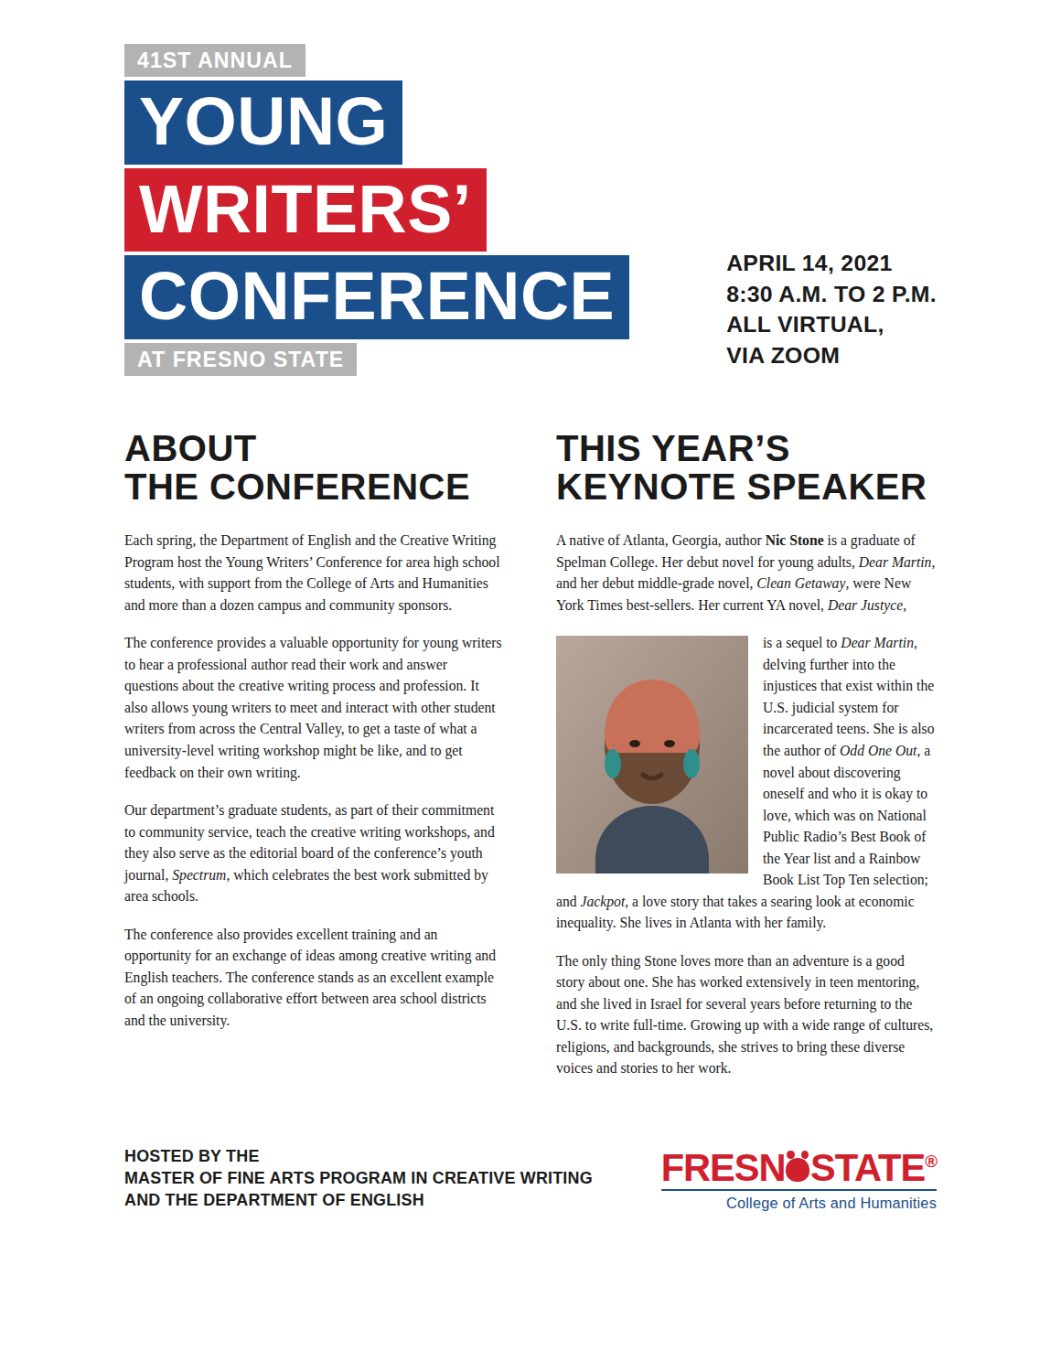41st Annual
Young
Writers’
Conference
At Fresno State
April 14, 2021
8:30 a.m. to 2 p.m.
All Virtual,
via Zoom
About
the Conference
Each spring, the Department of English and the Creative Writing Program host the Young Writers’ Conference for area high school students, with support from the College of Arts and Humanities and more than a dozen campus and community sponsors.
The conference provides a valuable opportunity for young writers to hear a professional author read their work and answer questions about the creative writing process and profession. It also allows young writers to meet and interact with other student writers from across the Central Valley, to get a taste of what a university-level writing workshop might be like, and to get feedback on their own writing.
Our department’s graduate students, as part of their commitment to community service, teach the creative writing workshops, and they also serve as the editorial board of the conference’s youth journal, Spectrum, which celebrates the best work submitted by area schools.
The conference also provides excellent training and an opportunity for an exchange of ideas among creative writing and English teachers. The conference stands as an excellent example of an ongoing collaborative effort between area school districts and the university.
This Year’s
Keynote Speaker
A native of Atlanta, Georgia, author Nic Stone is a graduate of Spelman College. Her debut novel for young adults, Dear Martin, and her debut middle-grade novel, Clean Getaway, were New York Times best-sellers. Her current YA novel, Dear Justyce,
is a sequel to Dear Martin, delving further into the injustices that exist within the U.S. judicial system for incarcerated teens. She is also the author of Odd One Out, a novel about discovering oneself and who it is okay to love, which was on National Public Radio’s Best Book of the Year list and a Rainbow Book List Top Ten selection; and Jackpot, a love story that takes a searing look at economic inequality. She lives in Atlanta with her family.
The only thing Stone loves more than an adventure is a good story about one. She has worked extensively in teen mentoring, and she lived in Israel for several years before returning to the U.S. to write full-time. Growing up with a wide range of cultures, religions, and backgrounds, she strives to bring these diverse voices and stories to her work.
Hosted by the
Master of Fine Arts Program in Creative Writing
and the Department of English
FRESN STATE®
College of Arts and Humanities